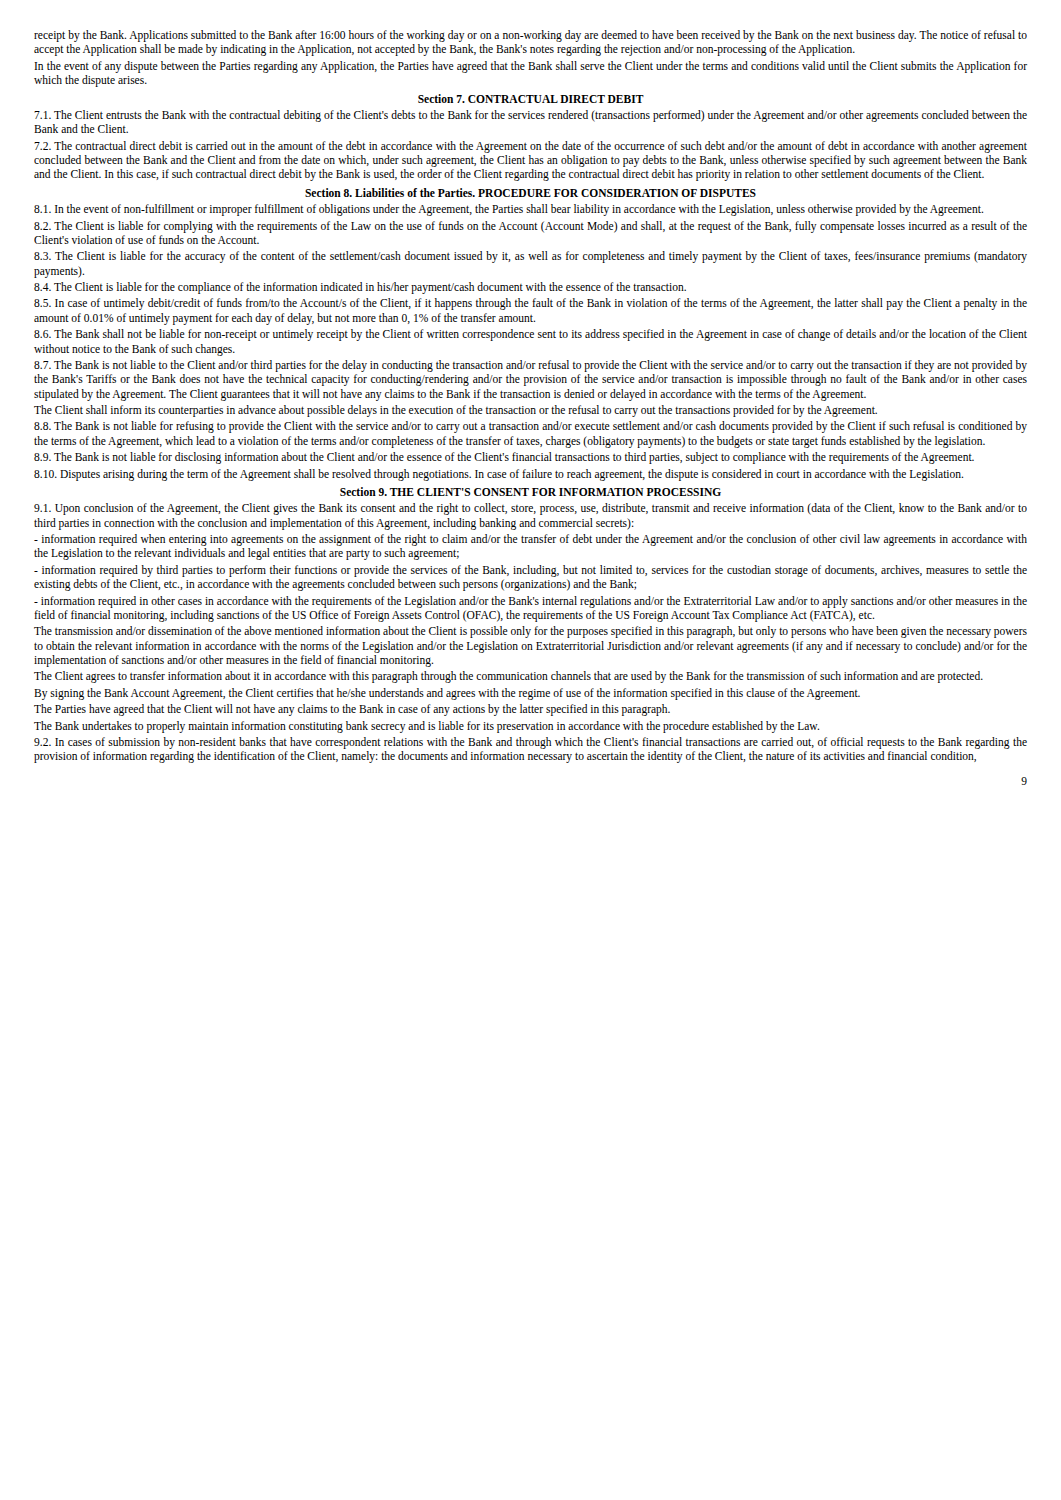receipt by the Bank. Applications submitted to the Bank after 16:00 hours of the working day or on a non-working day are deemed to have been received by the Bank on the next business day. The notice of refusal to accept the Application shall be made by indicating in the Application, not accepted by the Bank, the Bank's notes regarding the rejection and/or non-processing of the Application.
In the event of any dispute between the Parties regarding any Application, the Parties have agreed that the Bank shall serve the Client under the terms and conditions valid until the Client submits the Application for which the dispute arises.
Section 7. CONTRACTUAL DIRECT DEBIT
7.1. The Client entrusts the Bank with the contractual debiting of the Client's debts to the Bank for the services rendered (transactions performed) under the Agreement and/or other agreements concluded between the Bank and the Client.
7.2. The contractual direct debit is carried out in the amount of the debt in accordance with the Agreement on the date of the occurrence of such debt and/or the amount of debt in accordance with another agreement concluded between the Bank and the Client and from the date on which, under such agreement, the Client has an obligation to pay debts to the Bank, unless otherwise specified by such agreement between the Bank and the Client. In this case, if such contractual direct debit by the Bank is used, the order of the Client regarding the contractual direct debit has priority in relation to other settlement documents of the Client.
Section 8. Liabilities of the Parties. PROCEDURE FOR CONSIDERATION OF DISPUTES
8.1. In the event of non-fulfillment or improper fulfillment of obligations under the Agreement, the Parties shall bear liability in accordance with the Legislation, unless otherwise provided by the Agreement.
8.2. The Client is liable for complying with the requirements of the Law on the use of funds on the Account (Account Mode) and shall, at the request of the Bank, fully compensate losses incurred as a result of the Client's violation of use of funds on the Account.
8.3. The Client is liable for the accuracy of the content of the settlement/cash document issued by it, as well as for completeness and timely payment by the Client of taxes, fees/insurance premiums (mandatory payments).
8.4. The Client is liable for the compliance of the information indicated in his/her payment/cash document with the essence of the transaction.
8.5. In case of untimely debit/credit of funds from/to the Account/s of the Client, if it happens through the fault of the Bank in violation of the terms of the Agreement, the latter shall pay the Client a penalty in the amount of 0.01% of untimely payment for each day of delay, but not more than 0, 1% of the transfer amount.
8.6. The Bank shall not be liable for non-receipt or untimely receipt by the Client of written correspondence sent to its address specified in the Agreement in case of change of details and/or the location of the Client without notice to the Bank of such changes.
8.7. The Bank is not liable to the Client and/or third parties for the delay in conducting the transaction and/or refusal to provide the Client with the service and/or to carry out the transaction if they are not provided by the Bank's Tariffs or the Bank does not have the technical capacity for conducting/rendering and/or the provision of the service and/or transaction is impossible through no fault of the Bank and/or in other cases stipulated by the Agreement. The Client guarantees that it will not have any claims to the Bank if the transaction is denied or delayed in accordance with the terms of the Agreement.
The Client shall inform its counterparties in advance about possible delays in the execution of the transaction or the refusal to carry out the transactions provided for by the Agreement.
8.8. The Bank is not liable for refusing to provide the Client with the service and/or to carry out a transaction and/or execute settlement and/or cash documents provided by the Client if such refusal is conditioned by the terms of the Agreement, which lead to a violation of the terms and/or completeness of the transfer of taxes, charges (obligatory payments) to the budgets or state target funds established by the legislation.
8.9. The Bank is not liable for disclosing information about the Client and/or the essence of the Client's financial transactions to third parties, subject to compliance with the requirements of the Agreement.
8.10. Disputes arising during the term of the Agreement shall be resolved through negotiations. In case of failure to reach agreement, the dispute is considered in court in accordance with the Legislation.
Section 9. THE CLIENT'S CONSENT FOR INFORMATION PROCESSING
9.1. Upon conclusion of the Agreement, the Client gives the Bank its consent and the right to collect, store, process, use, distribute, transmit and receive information (data of the Client, know to the Bank and/or to third parties in connection with the conclusion and implementation of this Agreement, including banking and commercial secrets):
- information required when entering into agreements on the assignment of the right to claim and/or the transfer of debt under the Agreement and/or the conclusion of other civil law agreements in accordance with the Legislation to the relevant individuals and legal entities that are party to such agreement;
- information required by third parties to perform their functions or provide the services of the Bank, including, but not limited to, services for the custodian storage of documents, archives, measures to settle the existing debts of the Client, etc., in accordance with the agreements concluded between such persons (organizations) and the Bank;
- information required in other cases in accordance with the requirements of the Legislation and/or the Bank's internal regulations and/or the Extraterritorial Law and/or to apply sanctions and/or other measures in the field of financial monitoring, including sanctions of the US Office of Foreign Assets Control (OFAC), the requirements of the US Foreign Account Tax Compliance Act (FATCA), etc.
The transmission and/or dissemination of the above mentioned information about the Client is possible only for the purposes specified in this paragraph, but only to persons who have been given the necessary powers to obtain the relevant information in accordance with the norms of the Legislation and/or the Legislation on Extraterritorial Jurisdiction and/or relevant agreements (if any and if necessary to conclude) and/or for the implementation of sanctions and/or other measures in the field of financial monitoring.
The Client agrees to transfer information about it in accordance with this paragraph through the communication channels that are used by the Bank for the transmission of such information and are protected.
By signing the Bank Account Agreement, the Client certifies that he/she understands and agrees with the regime of use of the information specified in this clause of the Agreement.
The Parties have agreed that the Client will not have any claims to the Bank in case of any actions by the latter specified in this paragraph.
The Bank undertakes to properly maintain information constituting bank secrecy and is liable for its preservation in accordance with the procedure established by the Law.
9.2. In cases of submission by non-resident banks that have correspondent relations with the Bank and through which the Client's financial transactions are carried out, of official requests to the Bank regarding the provision of information regarding the identification of the Client, namely: the documents and information necessary to ascertain the identity of the Client, the nature of its activities and financial condition,
9